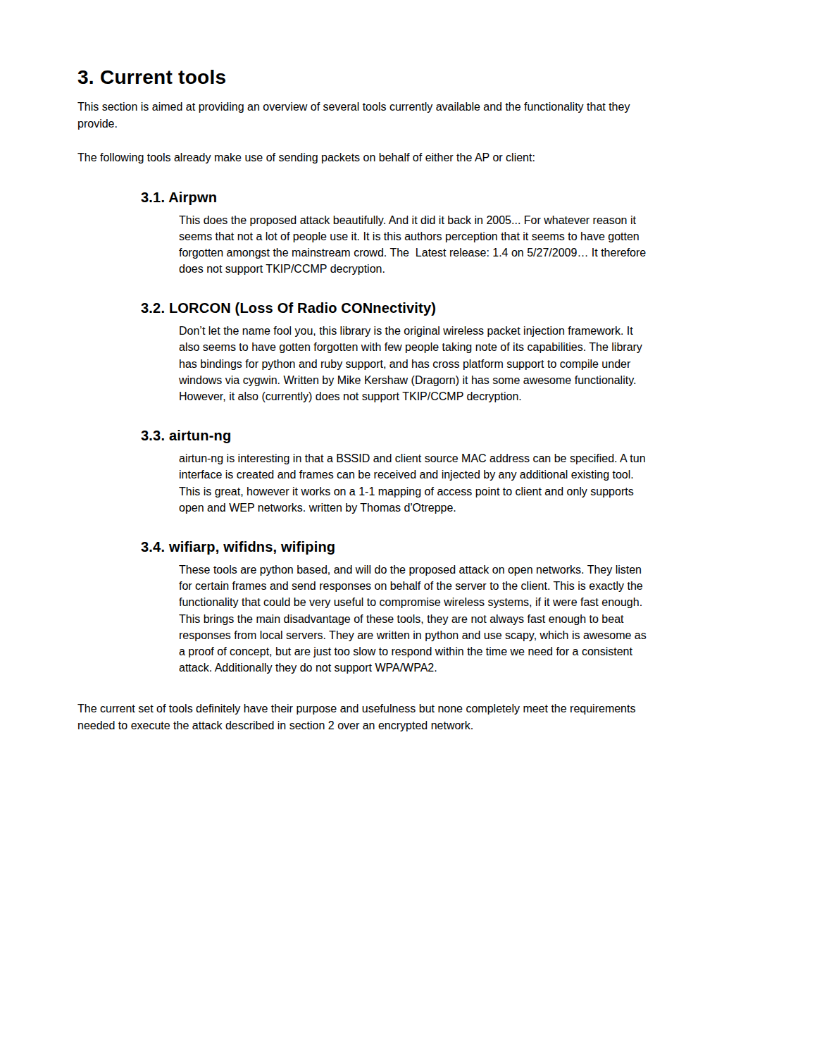3. Current tools
This section is aimed at providing an overview of several tools currently available and the functionality that they provide.
The following tools already make use of sending packets on behalf of either the AP or client:
3.1. Airpwn
This does the proposed attack beautifully. And it did it back in 2005... For whatever reason it seems that not a lot of people use it. It is this authors perception that it seems to have gotten forgotten amongst the mainstream crowd. The Latest release: 1.4 on 5/27/2009… It therefore does not support TKIP/CCMP decryption.
3.2. LORCON (Loss Of Radio CONnectivity)
Don’t let the name fool you, this library is the original wireless packet injection framework. It also seems to have gotten forgotten with few people taking note of its capabilities. The library has bindings for python and ruby support, and has cross platform support to compile under windows via cygwin. Written by Mike Kershaw (Dragorn) it has some awesome functionality. However, it also (currently) does not support TKIP/CCMP decryption.
3.3. airtun-ng
airtun-ng is interesting in that a BSSID and client source MAC address can be specified. A tun interface is created and frames can be received and injected by any additional existing tool. This is great, however it works on a 1-1 mapping of access point to client and only supports open and WEP networks. written by Thomas d'Otreppe.
3.4. wifiarp, wifidns, wifiping
These tools are python based, and will do the proposed attack on open networks. They listen for certain frames and send responses on behalf of the server to the client. This is exactly the functionality that could be very useful to compromise wireless systems, if it were fast enough. This brings the main disadvantage of these tools, they are not always fast enough to beat responses from local servers. They are written in python and use scapy, which is awesome as a proof of concept, but are just too slow to respond within the time we need for a consistent attack. Additionally they do not support WPA/WPA2.
The current set of tools definitely have their purpose and usefulness but none completely meet the requirements needed to execute the attack described in section 2 over an encrypted network.